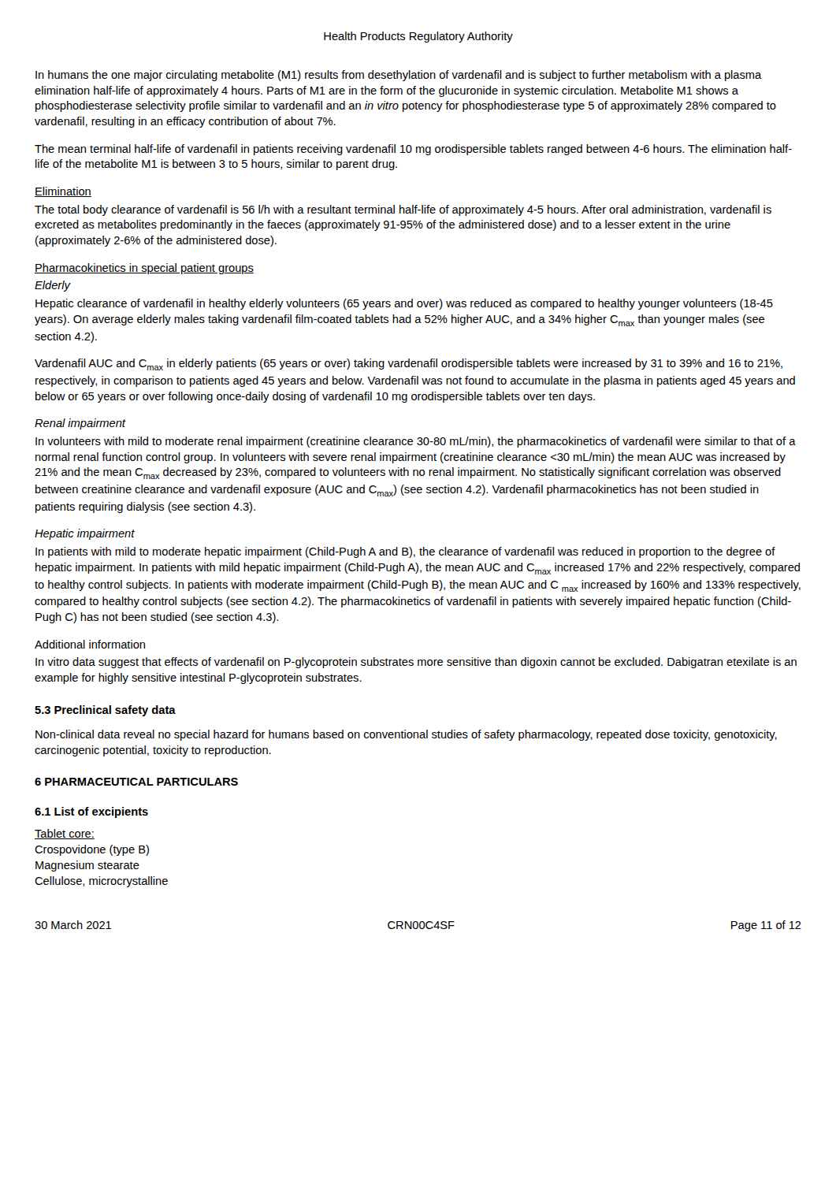Health Products Regulatory Authority
In humans the one major circulating metabolite (M1) results from desethylation of vardenafil and is subject to further metabolism with a plasma elimination half-life of approximately 4 hours. Parts of M1 are in the form of the glucuronide in systemic circulation. Metabolite M1 shows a phosphodiesterase selectivity profile similar to vardenafil and an in vitro potency for phosphodiesterase type 5 of approximately 28% compared to vardenafil, resulting in an efficacy contribution of about 7%.
The mean terminal half-life of vardenafil in patients receiving vardenafil 10 mg orodispersible tablets ranged between 4-6 hours. The elimination half-life of the metabolite M1 is between 3 to 5 hours, similar to parent drug.
Elimination
The total body clearance of vardenafil is 56 l/h with a resultant terminal half-life of approximately 4-5 hours. After oral administration, vardenafil is excreted as metabolites predominantly in the faeces (approximately 91-95% of the administered dose) and to a lesser extent in the urine (approximately 2-6% of the administered dose).
Pharmacokinetics in special patient groups
Elderly
Hepatic clearance of vardenafil in healthy elderly volunteers (65 years and over) was reduced as compared to healthy younger volunteers (18-45 years). On average elderly males taking vardenafil film-coated tablets had a 52% higher AUC, and a 34% higher Cmax than younger males (see section 4.2).
Vardenafil AUC and Cmax in elderly patients (65 years or over) taking vardenafil orodispersible tablets were increased by 31 to 39% and 16 to 21%, respectively, in comparison to patients aged 45 years and below. Vardenafil was not found to accumulate in the plasma in patients aged 45 years and below or 65 years or over following once-daily dosing of vardenafil 10 mg orodispersible tablets over ten days.
Renal impairment
In volunteers with mild to moderate renal impairment (creatinine clearance 30-80 mL/min), the pharmacokinetics of vardenafil were similar to that of a normal renal function control group. In volunteers with severe renal impairment (creatinine clearance <30 mL/min) the mean AUC was increased by 21% and the mean Cmax decreased by 23%, compared to volunteers with no renal impairment. No statistically significant correlation was observed between creatinine clearance and vardenafil exposure (AUC and Cmax) (see section 4.2). Vardenafil pharmacokinetics has not been studied in patients requiring dialysis (see section 4.3).
Hepatic impairment
In patients with mild to moderate hepatic impairment (Child-Pugh A and B), the clearance of vardenafil was reduced in proportion to the degree of hepatic impairment. In patients with mild hepatic impairment (Child-Pugh A), the mean AUC and Cmax increased 17% and 22% respectively, compared to healthy control subjects. In patients with moderate impairment (Child-Pugh B), the mean AUC and C max increased by 160% and 133% respectively, compared to healthy control subjects (see section 4.2). The pharmacokinetics of vardenafil in patients with severely impaired hepatic function (Child-Pugh C) has not been studied (see section 4.3).
Additional information
In vitro data suggest that effects of vardenafil on P-glycoprotein substrates more sensitive than digoxin cannot be excluded. Dabigatran etexilate is an example for highly sensitive intestinal P-glycoprotein substrates.
5.3 Preclinical safety data
Non-clinical data reveal no special hazard for humans based on conventional studies of safety pharmacology, repeated dose toxicity, genotoxicity, carcinogenic potential, toxicity to reproduction.
6 PHARMACEUTICAL PARTICULARS
6.1 List of excipients
Tablet core:
Crospovidone (type B)
Magnesium stearate
Cellulose, microcrystalline
30 March 2021 CRN00C4SF Page 11 of 12